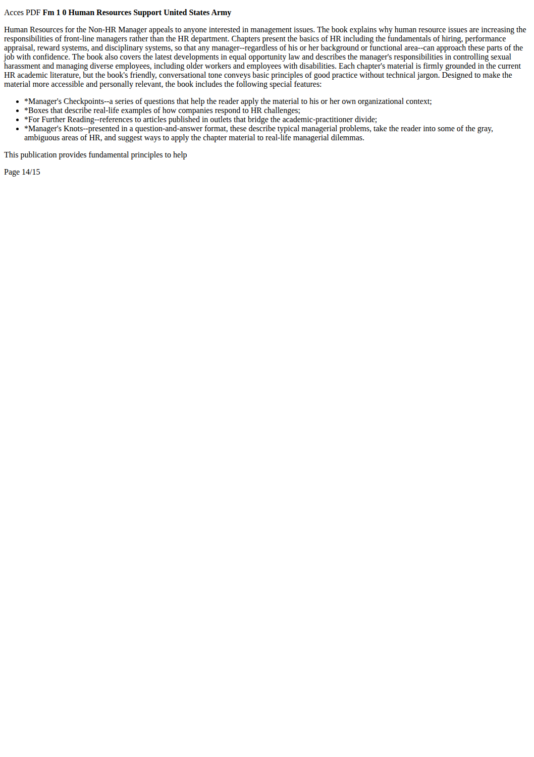Acces PDF Fm 1 0 Human Resources Support United States Army
Human Resources for the Non-HR Manager appeals to anyone interested in management issues. The book explains why human resource issues are increasing the responsibilities of front-line managers rather than the HR department. Chapters present the basics of HR including the fundamentals of hiring, performance appraisal, reward systems, and disciplinary systems, so that any manager--regardless of his or her background or functional area--can approach these parts of the job with confidence. The book also covers the latest developments in equal opportunity law and describes the manager's responsibilities in controlling sexual harassment and managing diverse employees, including older workers and employees with disabilities. Each chapter's material is firmly grounded in the current HR academic literature, but the book's friendly, conversational tone conveys basic principles of good practice without technical jargon. Designed to make the material more accessible and personally relevant, the book includes the following special features:
*Manager's Checkpoints--a series of questions that help the reader apply the material to his or her own organizational context;
*Boxes that describe real-life examples of how companies respond to HR challenges;
*For Further Reading--references to articles published in outlets that bridge the academic-practitioner divide;
*Manager's Knots--presented in a question-and-answer format, these describe typical managerial problems, take the reader into some of the gray, ambiguous areas of HR, and suggest ways to apply the chapter material to real-life managerial dilemmas.
This publication provides fundamental principles to help
Page 14/15